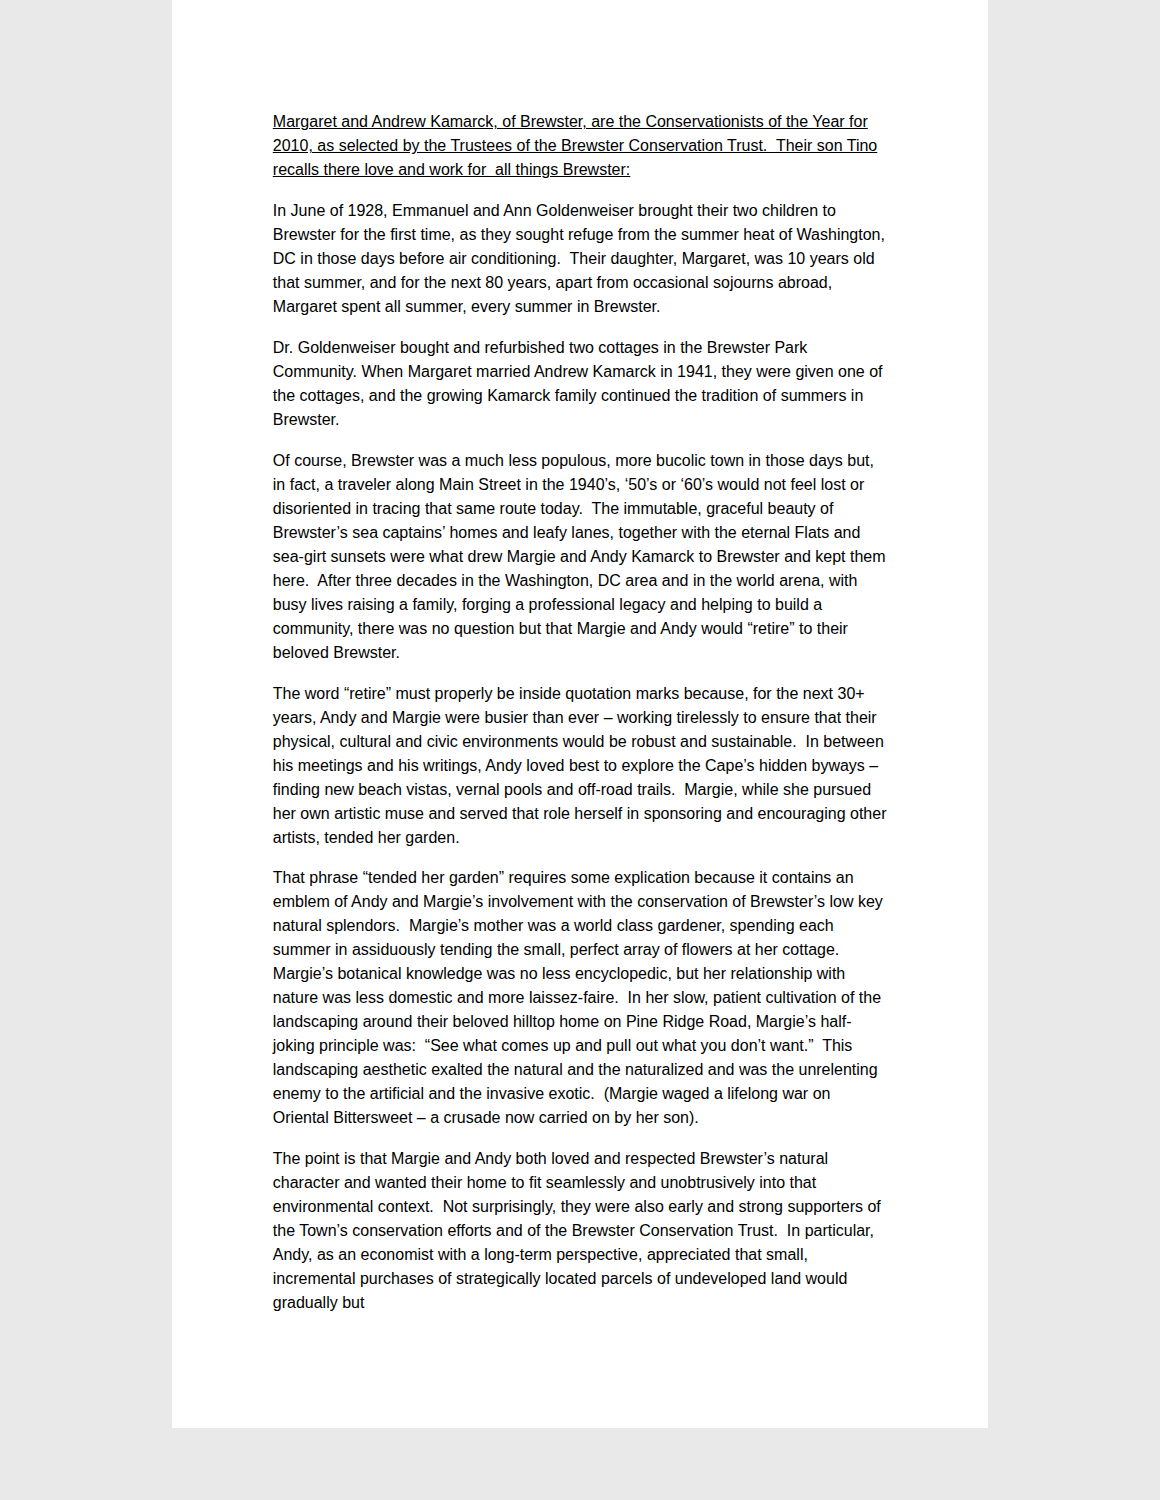Margaret and Andrew Kamarck, of Brewster, are the Conservationists of the Year for 2010, as selected by the Trustees of the Brewster Conservation Trust. Their son Tino recalls there love and work for all things Brewster:
In June of 1928, Emmanuel and Ann Goldenweiser brought their two children to Brewster for the first time, as they sought refuge from the summer heat of Washington, DC in those days before air conditioning. Their daughter, Margaret, was 10 years old that summer, and for the next 80 years, apart from occasional sojourns abroad, Margaret spent all summer, every summer in Brewster.
Dr. Goldenweiser bought and refurbished two cottages in the Brewster Park Community. When Margaret married Andrew Kamarck in 1941, they were given one of the cottages, and the growing Kamarck family continued the tradition of summers in Brewster.
Of course, Brewster was a much less populous, more bucolic town in those days but, in fact, a traveler along Main Street in the 1940’s, ‘50’s or ‘60’s would not feel lost or disoriented in tracing that same route today. The immutable, graceful beauty of Brewster’s sea captains’ homes and leafy lanes, together with the eternal Flats and sea-girt sunsets were what drew Margie and Andy Kamarck to Brewster and kept them here. After three decades in the Washington, DC area and in the world arena, with busy lives raising a family, forging a professional legacy and helping to build a community, there was no question but that Margie and Andy would “retire” to their beloved Brewster.
The word “retire” must properly be inside quotation marks because, for the next 30+ years, Andy and Margie were busier than ever – working tirelessly to ensure that their physical, cultural and civic environments would be robust and sustainable. In between his meetings and his writings, Andy loved best to explore the Cape’s hidden byways – finding new beach vistas, vernal pools and off-road trails. Margie, while she pursued her own artistic muse and served that role herself in sponsoring and encouraging other artists, tended her garden.
That phrase “tended her garden” requires some explication because it contains an emblem of Andy and Margie’s involvement with the conservation of Brewster’s low key natural splendors. Margie’s mother was a world class gardener, spending each summer in assiduously tending the small, perfect array of flowers at her cottage. Margie’s botanical knowledge was no less encyclopedic, but her relationship with nature was less domestic and more laissez-faire. In her slow, patient cultivation of the landscaping around their beloved hilltop home on Pine Ridge Road, Margie’s half-joking principle was: “See what comes up and pull out what you don’t want.” This landscaping aesthetic exalted the natural and the naturalized and was the unrelenting enemy to the artificial and the invasive exotic. (Margie waged a lifelong war on Oriental Bittersweet – a crusade now carried on by her son).
The point is that Margie and Andy both loved and respected Brewster’s natural character and wanted their home to fit seamlessly and unobtrusively into that environmental context. Not surprisingly, they were also early and strong supporters of the Town’s conservation efforts and of the Brewster Conservation Trust. In particular, Andy, as an economist with a long-term perspective, appreciated that small, incremental purchases of strategically located parcels of undeveloped land would gradually but